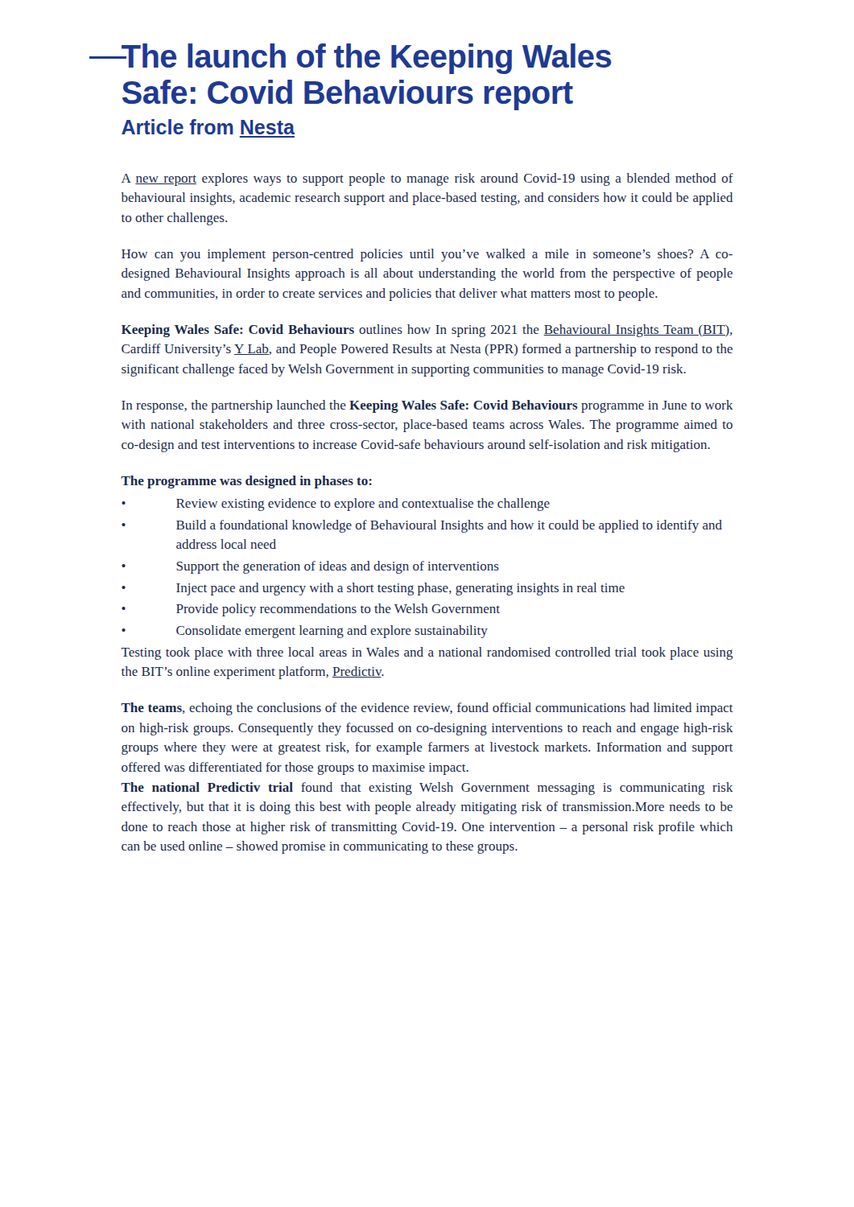The launch of the Keeping Wales
Safe: Covid Behaviours report
Article from Nesta
A new report explores ways to support people to manage risk around Covid-19 using a blended method of behavioural insights, academic research support and place-based testing, and considers how it could be applied to other challenges.
How can you implement person-centred policies until you’ve walked a mile in someone’s shoes? A co-designed Behavioural Insights approach is all about understanding the world from the perspective of people and communities, in order to create services and policies that deliver what matters most to people.
Keeping Wales Safe: Covid Behaviours outlines how In spring 2021 the Behavioural Insights Team (BIT), Cardiff University’s Y Lab, and People Powered Results at Nesta (PPR) formed a partnership to respond to the significant challenge faced by Welsh Government in supporting communities to manage Covid-19 risk.
In response, the partnership launched the Keeping Wales Safe: Covid Behaviours programme in June to work with national stakeholders and three cross-sector, place-based teams across Wales. The programme aimed to co-design and test interventions to increase Covid-safe behaviours around self-isolation and risk mitigation.
The programme was designed in phases to:
Review existing evidence to explore and contextualise the challenge
Build a foundational knowledge of Behavioural Insights and how it could be applied to identify and address local need
Support the generation of ideas and design of interventions
Inject pace and urgency with a short testing phase, generating insights in real time
Provide policy recommendations to the Welsh Government
Consolidate emergent learning and explore sustainability
Testing took place with three local areas in Wales and a national randomised controlled trial took place using the BIT’s online experiment platform, Predictiv.
The teams, echoing the conclusions of the evidence review, found official communications had limited impact on high-risk groups. Consequently they focussed on co-designing interventions to reach and engage high-risk groups where they were at greatest risk, for example farmers at livestock markets. Information and support offered was differentiated for those groups to maximise impact.
The national Predictiv trial found that existing Welsh Government messaging is communicating risk effectively, but that it is doing this best with people already mitigating risk of transmission.More needs to be done to reach those at higher risk of transmitting Covid-19. One intervention – a personal risk profile which can be used online – showed promise in communicating to these groups.